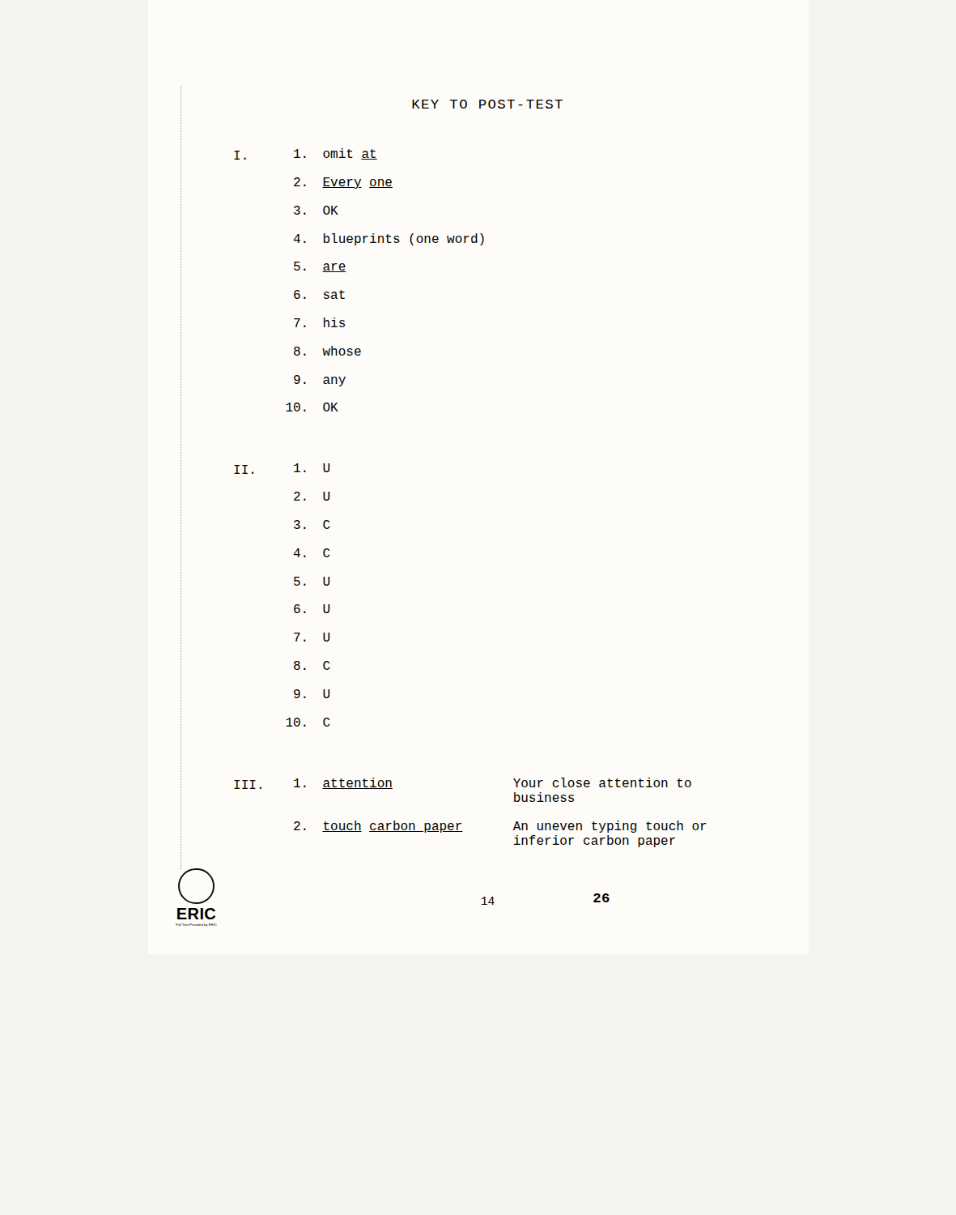KEY TO POST-TEST
I.
1. omit at
2. Every one
3. OK
4. blueprints (one word)
5. are
6. sat
7. his
8. whose
9. any
10. OK
II.
1. U
2. U
3. C
4. C
5. U
6. U
7. U
8. C
9. U
10. C
III.
1. attention Your close attention to business
2. touch carbon paper An uneven typing touch or inferior carbon paper
26
14
ERIC
Full Text Provided by ERIC